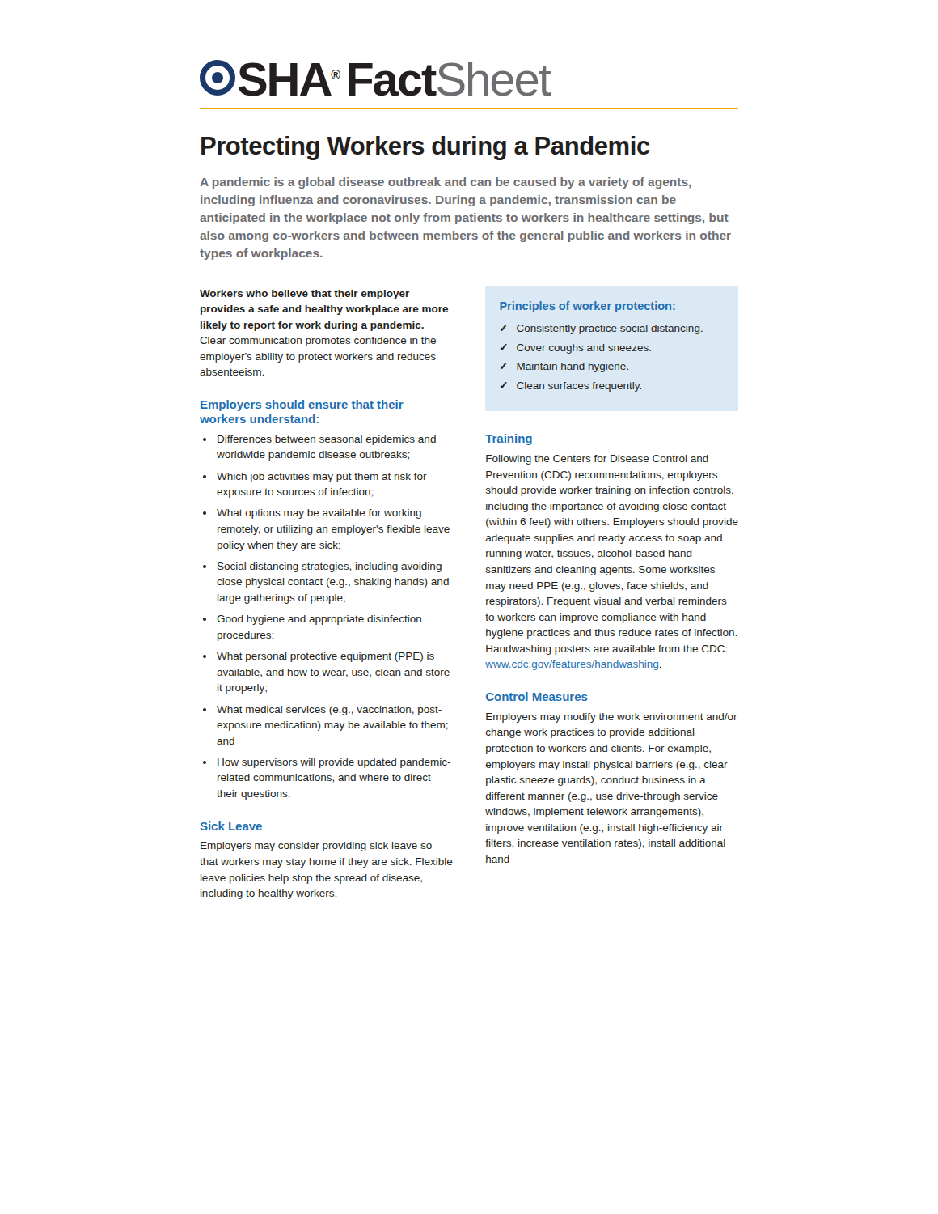SHA®Fact Sheet
Protecting Workers during a Pandemic
A pandemic is a global disease outbreak and can be caused by a variety of agents, including influenza and coronaviruses. During a pandemic, transmission can be anticipated in the workplace not only from patients to workers in healthcare settings, but also among co-workers and between members of the general public and workers in other types of workplaces.
Workers who believe that their employer provides a safe and healthy workplace are more likely to report for work during a pandemic. Clear communication promotes confidence in the employer's ability to protect workers and reduces absenteeism.
Employers should ensure that their workers understand:
Differences between seasonal epidemics and worldwide pandemic disease outbreaks;
Which job activities may put them at risk for exposure to sources of infection;
What options may be available for working remotely, or utilizing an employer's flexible leave policy when they are sick;
Social distancing strategies, including avoiding close physical contact (e.g., shaking hands) and large gatherings of people;
Good hygiene and appropriate disinfection procedures;
What personal protective equipment (PPE) is available, and how to wear, use, clean and store it properly;
What medical services (e.g., vaccination, post-exposure medication) may be available to them; and
How supervisors will provide updated pandemic-related communications, and where to direct their questions.
Sick Leave
Employers may consider providing sick leave so that workers may stay home if they are sick. Flexible leave policies help stop the spread of disease, including to healthy workers.
Principles of worker protection:
Consistently practice social distancing.
Cover coughs and sneezes.
Maintain hand hygiene.
Clean surfaces frequently.
Training
Following the Centers for Disease Control and Prevention (CDC) recommendations, employers should provide worker training on infection controls, including the importance of avoiding close contact (within 6 feet) with others. Employers should provide adequate supplies and ready access to soap and running water, tissues, alcohol-based hand sanitizers and cleaning agents. Some worksites may need PPE (e.g., gloves, face shields, and respirators). Frequent visual and verbal reminders to workers can improve compliance with hand hygiene practices and thus reduce rates of infection. Handwashing posters are available from the CDC: www.cdc.gov/features/handwashing.
Control Measures
Employers may modify the work environment and/or change work practices to provide additional protection to workers and clients. For example, employers may install physical barriers (e.g., clear plastic sneeze guards), conduct business in a different manner (e.g., use drive-through service windows, implement telework arrangements), improve ventilation (e.g., install high-efficiency air filters, increase ventilation rates), install additional hand